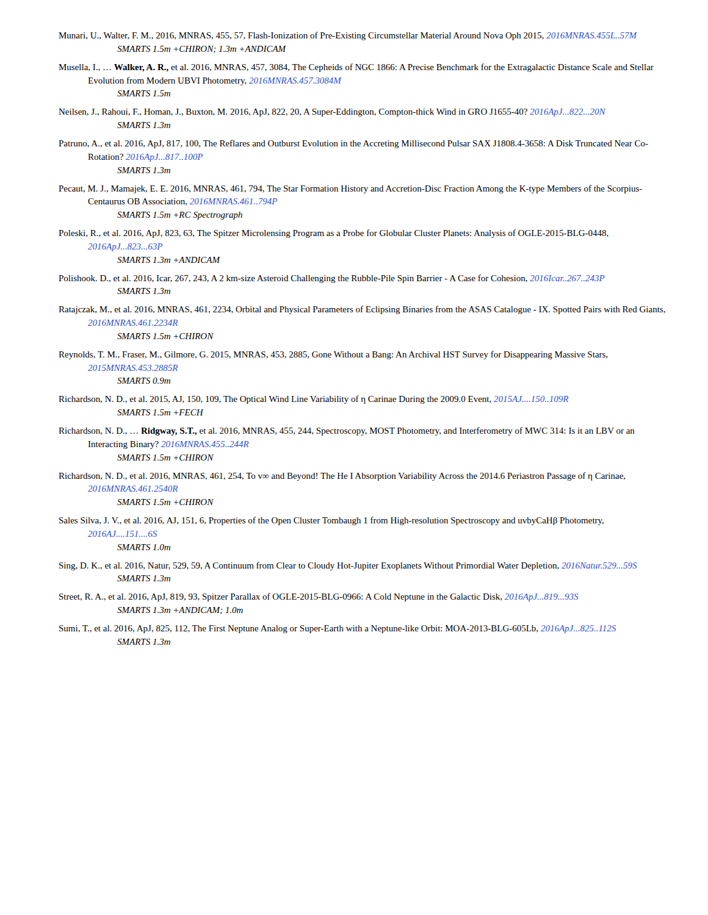Munari, U., Walter, F. M., 2016, MNRAS, 455, 57, Flash-Ionization of Pre-Existing Circumstellar Material Around Nova Oph 2015, 2016MNRAS.455L..57M SMARTS 1.5m +CHIRON; 1.3m +ANDICAM
Musella, I., … Walker, A. R., et al. 2016, MNRAS, 457, 3084, The Cepheids of NGC 1866: A Precise Benchmark for the Extragalactic Distance Scale and Stellar Evolution from Modern UBVI Photometry, 2016MNRAS.457.3084M SMARTS 1.5m
Neilsen, J., Rahoui, F., Homan, J., Buxton, M. 2016, ApJ, 822, 20, A Super-Eddington, Compton-thick Wind in GRO J1655-40? 2016ApJ...822...20N SMARTS 1.3m
Patruno, A., et al. 2016, ApJ, 817, 100, The Reflares and Outburst Evolution in the Accreting Millisecond Pulsar SAX J1808.4-3658: A Disk Truncated Near Co-Rotation? 2016ApJ...817..100P SMARTS 1.3m
Pecaut, M. J., Mamajek, E. E. 2016, MNRAS, 461, 794, The Star Formation History and Accretion-Disc Fraction Among the K-type Members of the Scorpius-Centaurus OB Association, 2016MNRAS.461..794P SMARTS 1.5m +RC Spectrograph
Poleski, R., et al. 2016, ApJ, 823, 63, The Spitzer Microlensing Program as a Probe for Globular Cluster Planets: Analysis of OGLE-2015-BLG-0448, 2016ApJ...823...63P SMARTS 1.3m +ANDICAM
Polishook. D., et al. 2016, Icar, 267, 243, A 2 km-size Asteroid Challenging the Rubble-Pile Spin Barrier - A Case for Cohesion, 2016Icar..267..243P SMARTS 1.3m
Ratajczak, M., et al. 2016, MNRAS, 461, 2234, Orbital and Physical Parameters of Eclipsing Binaries from the ASAS Catalogue - IX. Spotted Pairs with Red Giants, 2016MNRAS.461.2234R SMARTS 1.5m +CHIRON
Reynolds, T. M., Fraser, M., Gilmore, G. 2015, MNRAS, 453, 2885, Gone Without a Bang: An Archival HST Survey for Disappearing Massive Stars, 2015MNRAS.453.2885R SMARTS 0.9m
Richardson, N. D., et al. 2015, AJ, 150, 109, The Optical Wind Line Variability of η Carinae During the 2009.0 Event, 2015AJ....150..109R SMARTS 1.5m +FECH
Richardson, N. D., … Ridgway, S.T., et al. 2016, MNRAS, 455, 244, Spectroscopy, MOST Photometry, and Interferometry of MWC 314: Is it an LBV or an Interacting Binary? 2016MNRAS.455..244R SMARTS 1.5m +CHIRON
Richardson, N. D., et al. 2016, MNRAS, 461, 254, To v∞ and Beyond! The He I Absorption Variability Across the 2014.6 Periastron Passage of η Carinae, 2016MNRAS.461.2540R SMARTS 1.5m +CHIRON
Sales Silva, J. V., et al. 2016, AJ, 151, 6, Properties of the Open Cluster Tombaugh 1 from High-resolution Spectroscopy and uvbyCaHβ Photometry, 2016AJ....151....6S SMARTS 1.0m
Sing, D. K., et al. 2016, Natur, 529, 59, A Continuum from Clear to Cloudy Hot-Jupiter Exoplanets Without Primordial Water Depletion, 2016Natur.529...59S SMARTS 1.3m
Street, R. A., et al. 2016, ApJ, 819, 93, Spitzer Parallax of OGLE-2015-BLG-0966: A Cold Neptune in the Galactic Disk, 2016ApJ...819...93S SMARTS 1.3m +ANDICAM; 1.0m
Sumi, T., et al. 2016, ApJ, 825, 112, The First Neptune Analog or Super-Earth with a Neptune-like Orbit: MOA-2013-BLG-605Lb, 2016ApJ...825..112S SMARTS 1.3m